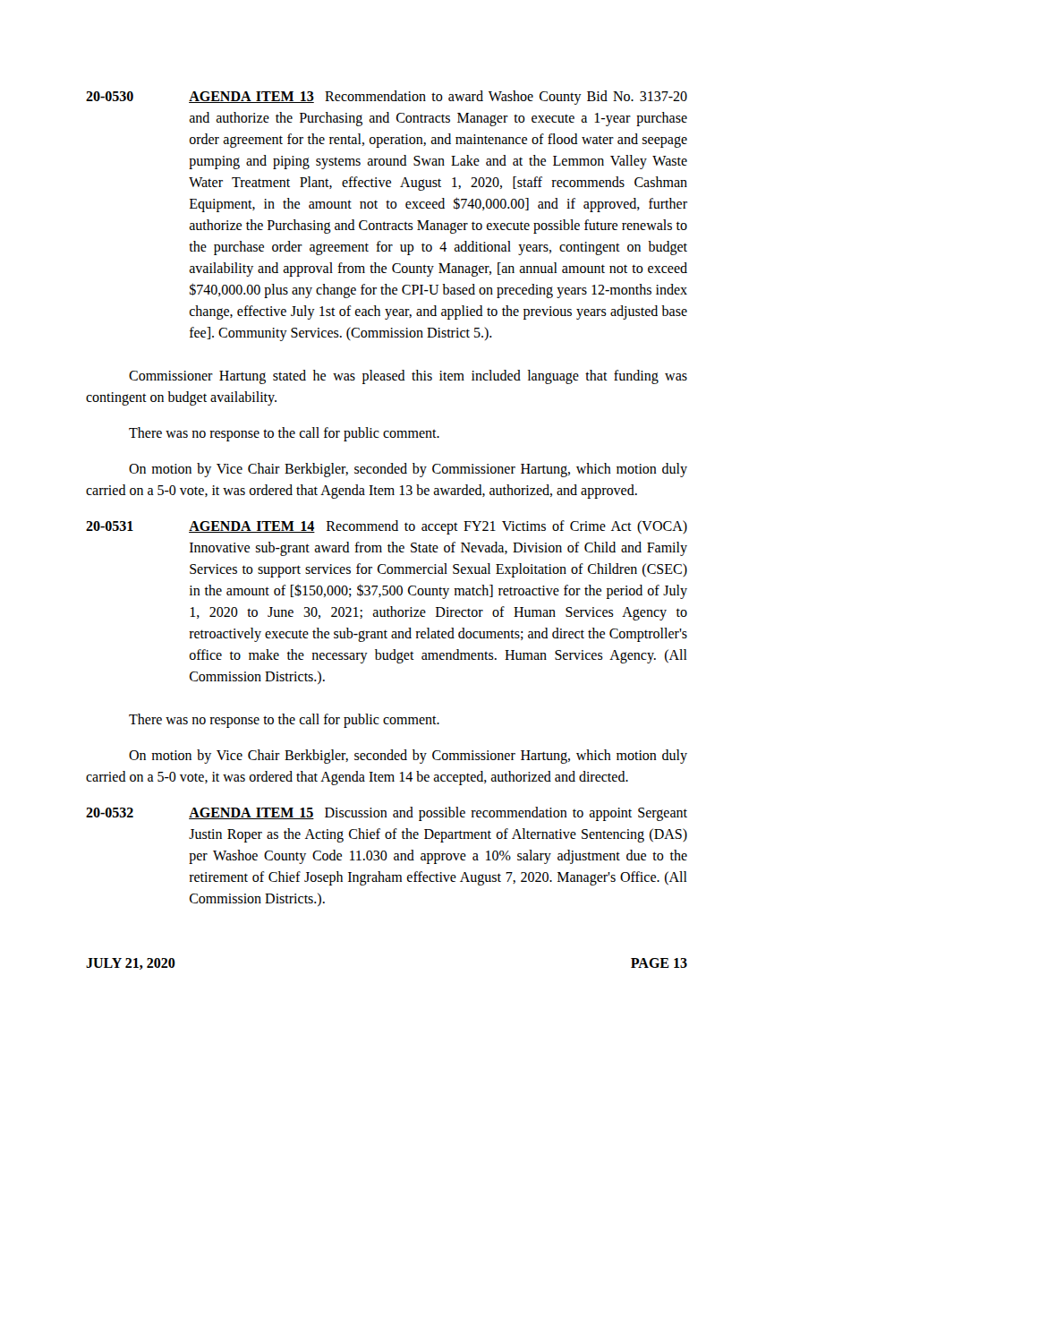20-0530
AGENDA ITEM 13 Recommendation to award Washoe County Bid No. 3137-20 and authorize the Purchasing and Contracts Manager to execute a 1-year purchase order agreement for the rental, operation, and maintenance of flood water and seepage pumping and piping systems around Swan Lake and at the Lemmon Valley Waste Water Treatment Plant, effective August 1, 2020, [staff recommends Cashman Equipment, in the amount not to exceed $740,000.00] and if approved, further authorize the Purchasing and Contracts Manager to execute possible future renewals to the purchase order agreement for up to 4 additional years, contingent on budget availability and approval from the County Manager, [an annual amount not to exceed $740,000.00 plus any change for the CPI-U based on preceding years 12-months index change, effective July 1st of each year, and applied to the previous years adjusted base fee]. Community Services. (Commission District 5.).
Commissioner Hartung stated he was pleased this item included language that funding was contingent on budget availability.
There was no response to the call for public comment.
On motion by Vice Chair Berkbigler, seconded by Commissioner Hartung, which motion duly carried on a 5-0 vote, it was ordered that Agenda Item 13 be awarded, authorized, and approved.
20-0531
AGENDA ITEM 14 Recommend to accept FY21 Victims of Crime Act (VOCA) Innovative sub-grant award from the State of Nevada, Division of Child and Family Services to support services for Commercial Sexual Exploitation of Children (CSEC) in the amount of [$150,000; $37,500 County match] retroactive for the period of July 1, 2020 to June 30, 2021; authorize Director of Human Services Agency to retroactively execute the sub-grant and related documents; and direct the Comptroller's office to make the necessary budget amendments. Human Services Agency. (All Commission Districts.).
There was no response to the call for public comment.
On motion by Vice Chair Berkbigler, seconded by Commissioner Hartung, which motion duly carried on a 5-0 vote, it was ordered that Agenda Item 14 be accepted, authorized and directed.
20-0532
AGENDA ITEM 15 Discussion and possible recommendation to appoint Sergeant Justin Roper as the Acting Chief of the Department of Alternative Sentencing (DAS) per Washoe County Code 11.030 and approve a 10% salary adjustment due to the retirement of Chief Joseph Ingraham effective August 7, 2020. Manager's Office. (All Commission Districts.).
JULY 21, 2020 PAGE 13